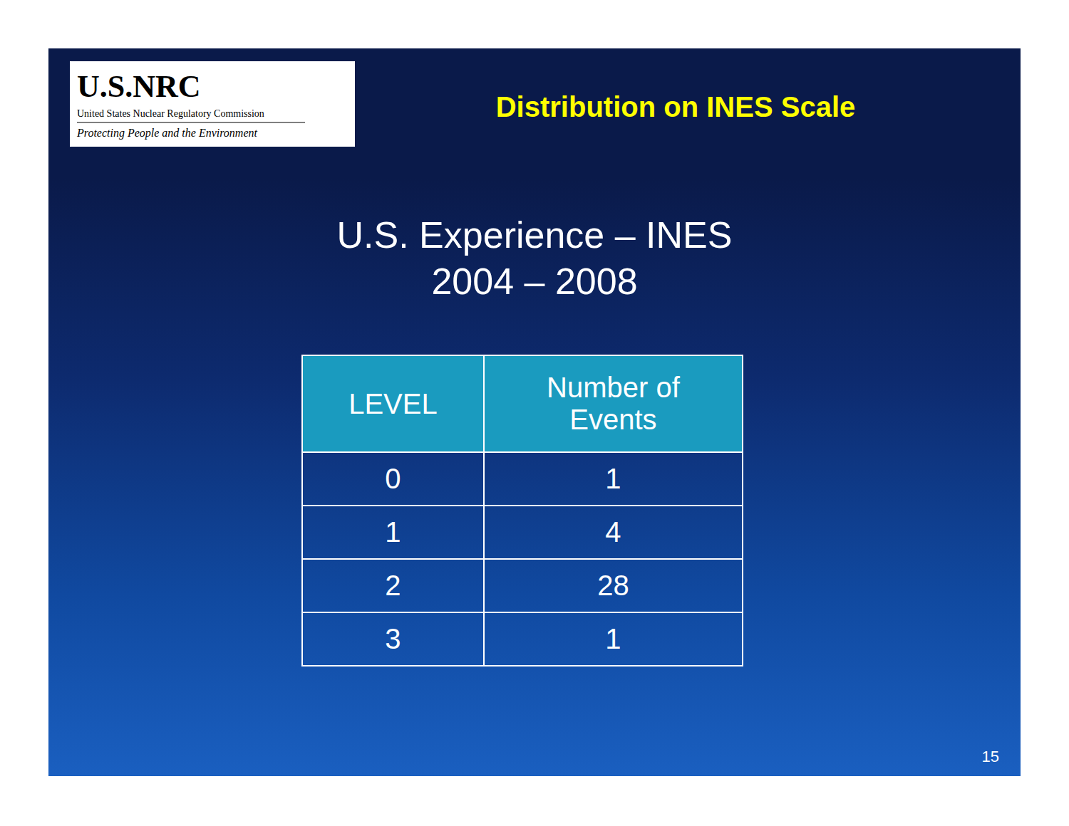Distribution on INES Scale
U.S. Experience – INES
2004 – 2008
| LEVEL | Number of Events |
| --- | --- |
| 0 | 1 |
| 1 | 4 |
| 2 | 28 |
| 3 | 1 |
15